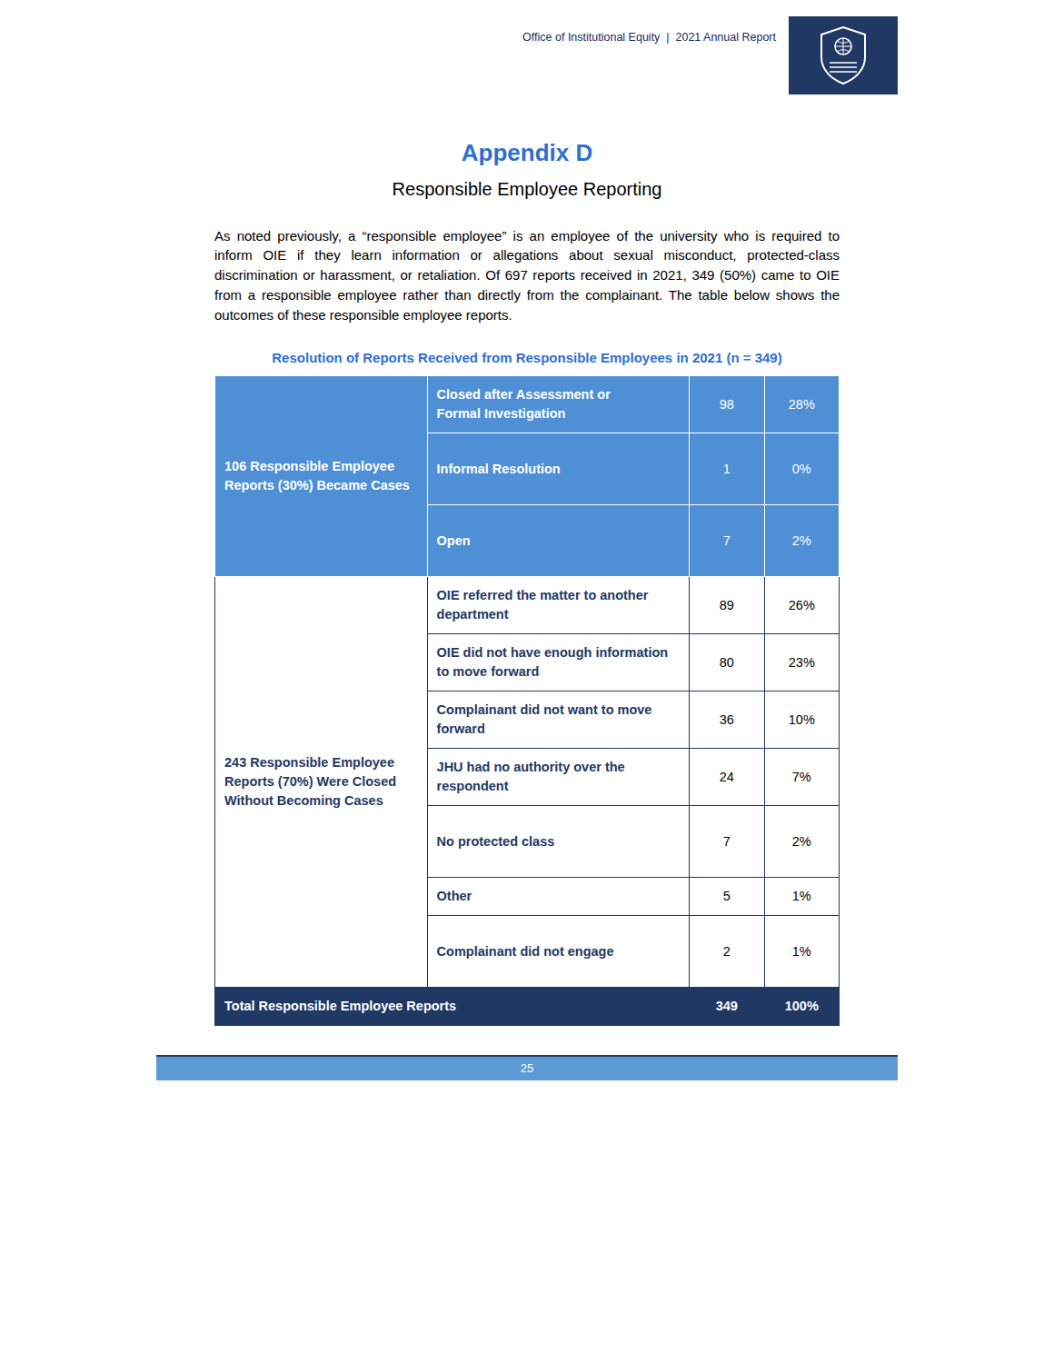Office of Institutional Equity | 2021 Annual Report
Appendix D
Responsible Employee Reporting
As noted previously, a “responsible employee” is an employee of the university who is required to inform OIE if they learn information or allegations about sexual misconduct, protected-class discrimination or harassment, or retaliation. Of 697 reports received in 2021, 349 (50%) came to OIE from a responsible employee rather than directly from the complainant. The table below shows the outcomes of these responsible employee reports.
Resolution of Reports Received from Responsible Employees in 2021 (n = 349)
| 106 Responsible Employee Reports (30%) Became Cases | Closed after Assessment or Formal Investigation | 98 | 28% |
| Informal Resolution | 1 | 0% |
| Open | 7 | 2% |
| 243 Responsible Employee Reports (70%) Were Closed Without Becoming Cases | OIE referred the matter to another department | 89 | 26% |
| OIE did not have enough information to move forward | 80 | 23% |
| Complainant did not want to move forward | 36 | 10% |
| JHU had no authority over the respondent | 24 | 7% |
| No protected class | 7 | 2% |
| Other | 5 | 1% |
| Complainant did not engage | 2 | 1% |
| Total Responsible Employee Reports | 349 | 100% |
25